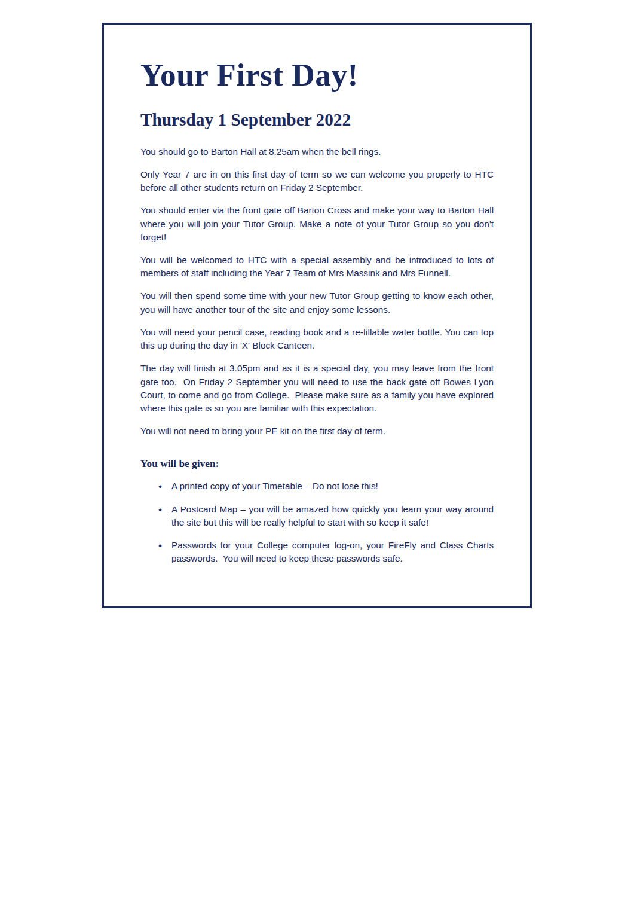Your First Day!
Thursday 1 September 2022
You should go to Barton Hall at 8.25am when the bell rings.
Only Year 7 are in on this first day of term so we can welcome you properly to HTC before all other students return on Friday 2 September.
You should enter via the front gate off Barton Cross and make your way to Barton Hall where you will join your Tutor Group. Make a note of your Tutor Group so you don't forget!
You will be welcomed to HTC with a special assembly and be introduced to lots of members of staff including the Year 7 Team of Mrs Massink and Mrs Funnell.
You will then spend some time with your new Tutor Group getting to know each other, you will have another tour of the site and enjoy some lessons.
You will need your pencil case, reading book and a re-fillable water bottle. You can top this up during the day in 'X' Block Canteen.
The day will finish at 3.05pm and as it is a special day, you may leave from the front gate too. On Friday 2 September you will need to use the back gate off Bowes Lyon Court, to come and go from College. Please make sure as a family you have explored where this gate is so you are familiar with this expectation.
You will not need to bring your PE kit on the first day of term.
You will be given:
A printed copy of your Timetable – Do not lose this!
A Postcard Map – you will be amazed how quickly you learn your way around the site but this will be really helpful to start with so keep it safe!
Passwords for your College computer log-on, your FireFly and Class Charts passwords. You will need to keep these passwords safe.